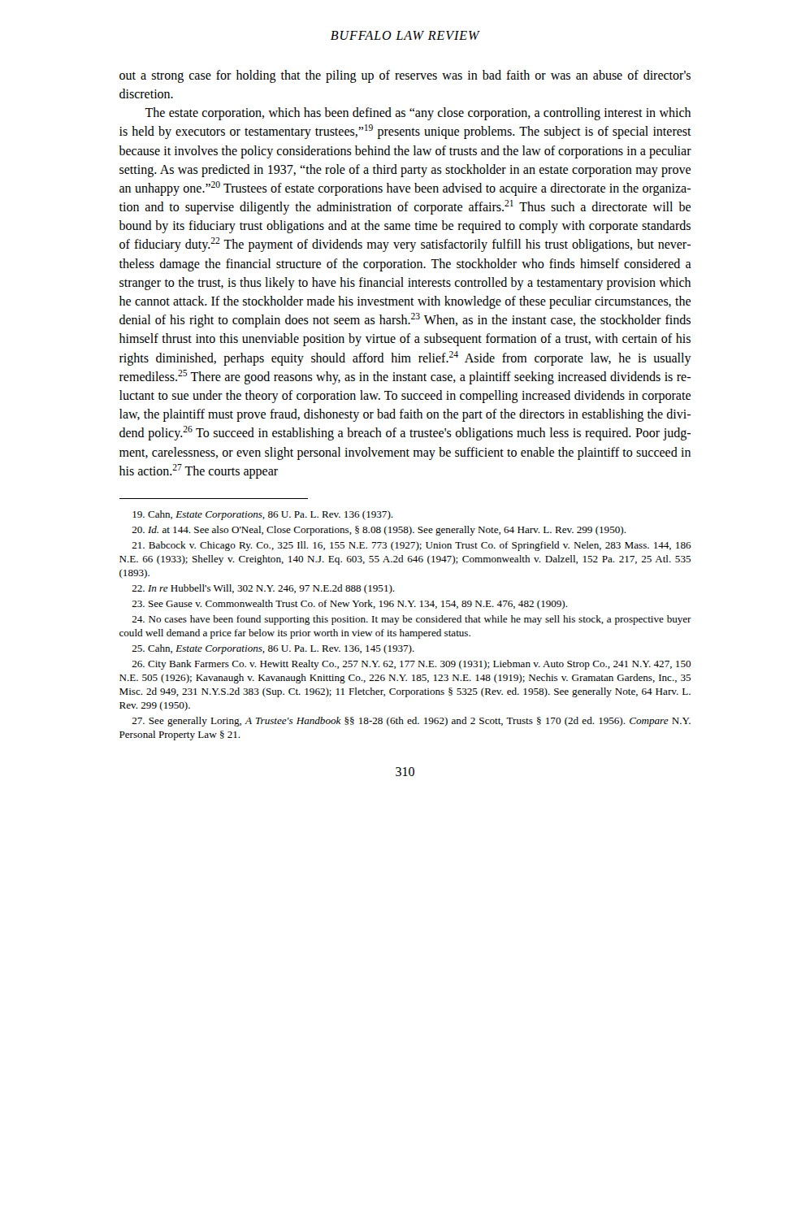BUFFALO LAW REVIEW
out a strong case for holding that the piling up of reserves was in bad faith or was an abuse of director's discretion.
The estate corporation, which has been defined as “any close corporation, a controlling interest in which is held by executors or testamentary trustees,”19 presents unique problems. The subject is of special interest because it involves the policy considerations behind the law of trusts and the law of corporations in a peculiar setting. As was predicted in 1937, “the role of a third party as stockholder in an estate corporation may prove an unhappy one.”20 Trustees of estate corporations have been advised to acquire a directorate in the organization and to supervise diligently the administration of corporate affairs.21 Thus such a directorate will be bound by its fiduciary trust obligations and at the same time be required to comply with corporate standards of fiduciary duty.22 The payment of dividends may very satisfactorily fulfill his trust obligations, but nevertheless damage the financial structure of the corporation. The stockholder who finds himself considered a stranger to the trust, is thus likely to have his financial interests controlled by a testamentary provision which he cannot attack. If the stockholder made his investment with knowledge of these peculiar circumstances, the denial of his right to complain does not seem as harsh.23 When, as in the instant case, the stockholder finds himself thrust into this unenviable position by virtue of a subsequent formation of a trust, with certain of his rights diminished, perhaps equity should afford him relief.24 Aside from corporate law, he is usually remediless.25 There are good reasons why, as in the instant case, a plaintiff seeking increased dividends is reluctant to sue under the theory of corporation law. To succeed in compelling increased dividends in corporate law, the plaintiff must prove fraud, dishonesty or bad faith on the part of the directors in establishing the dividend policy.26 To succeed in establishing a breach of a trustee's obligations much less is required. Poor judgment, carelessness, or even slight personal involvement may be sufficient to enable the plaintiff to succeed in his action.27 The courts appear
19. Cahn, Estate Corporations, 86 U. Pa. L. Rev. 136 (1937).
20. Id. at 144. See also O'Neal, Close Corporations, § 8.08 (1958). See generally Note, 64 Harv. L. Rev. 299 (1950).
21. Babcock v. Chicago Ry. Co., 325 Ill. 16, 155 N.E. 773 (1927); Union Trust Co. of Springfield v. Nelen, 283 Mass. 144, 186 N.E. 66 (1933); Shelley v. Creighton, 140 N.J. Eq. 603, 55 A.2d 646 (1947); Commonwealth v. Dalzell, 152 Pa. 217, 25 Atl. 535 (1893).
22. In re Hubbell's Will, 302 N.Y. 246, 97 N.E.2d 888 (1951).
23. See Gause v. Commonwealth Trust Co. of New York, 196 N.Y. 134, 154, 89 N.E. 476, 482 (1909).
24. No cases have been found supporting this position. It may be considered that while he may sell his stock, a prospective buyer could well demand a price far below its prior worth in view of its hampered status.
25. Cahn, Estate Corporations, 86 U. Pa. L. Rev. 136, 145 (1937).
26. City Bank Farmers Co. v. Hewitt Realty Co., 257 N.Y. 62, 177 N.E. 309 (1931); Liebman v. Auto Strop Co., 241 N.Y. 427, 150 N.E. 505 (1926); Kavanaugh v. Kavanaugh Knitting Co., 226 N.Y. 185, 123 N.E. 148 (1919); Nechis v. Gramatan Gardens, Inc., 35 Misc. 2d 949, 231 N.Y.S.2d 383 (Sup. Ct. 1962); 11 Fletcher, Corporations § 5325 (Rev. ed. 1958). See generally Note, 64 Harv. L. Rev. 299 (1950).
27. See generally Loring, A Trustee's Handbook §§ 18-28 (6th ed. 1962) and 2 Scott, Trusts § 170 (2d ed. 1956). Compare N.Y. Personal Property Law § 21.
310